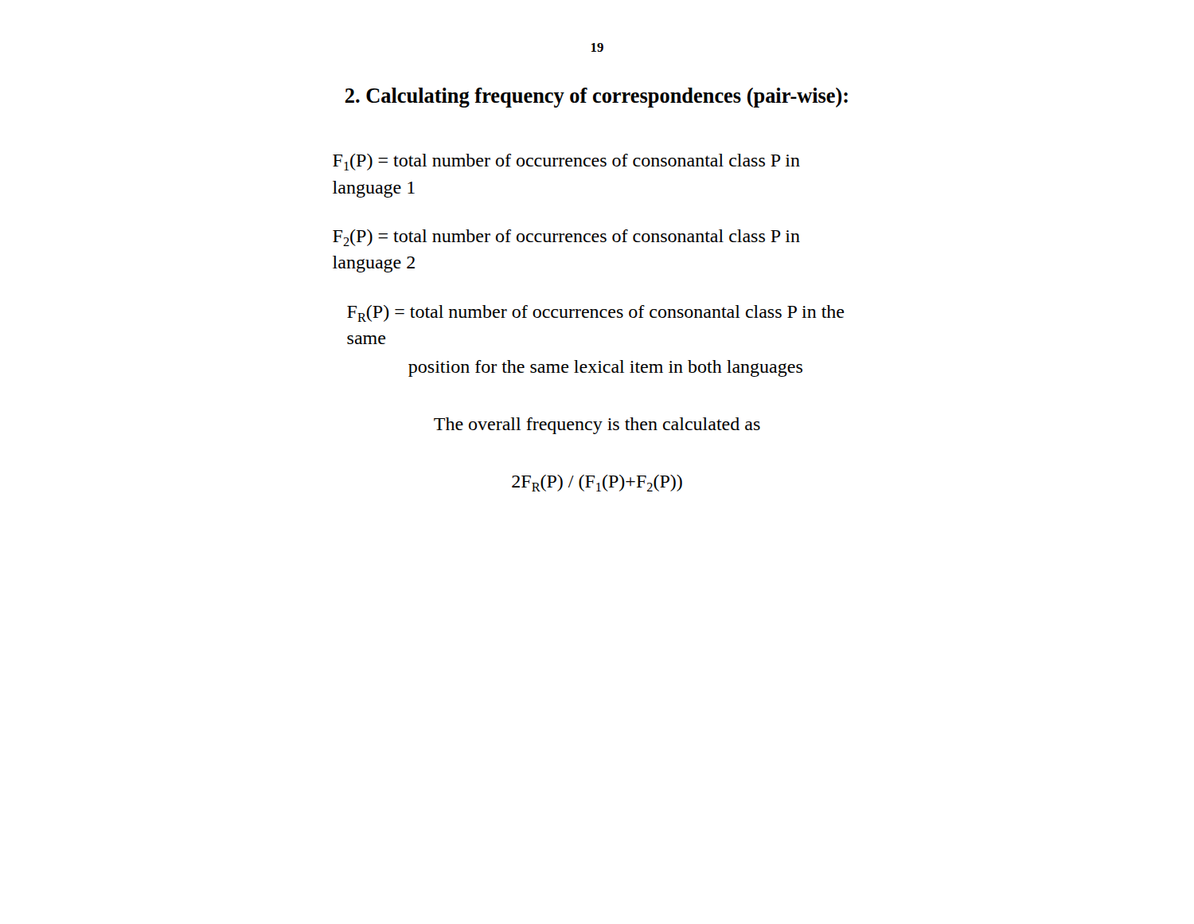19
2. Calculating frequency of correspondences (pair-wise):
F1(P) = total number of occurrences of consonantal class P in language 1
F2(P) = total number of occurrences of consonantal class P in language 2
FR(P) = total number of occurrences of consonantal class P in the same position for the same lexical item in both languages
The overall frequency is then calculated as
2FR(P) / (F1(P)+F2(P))